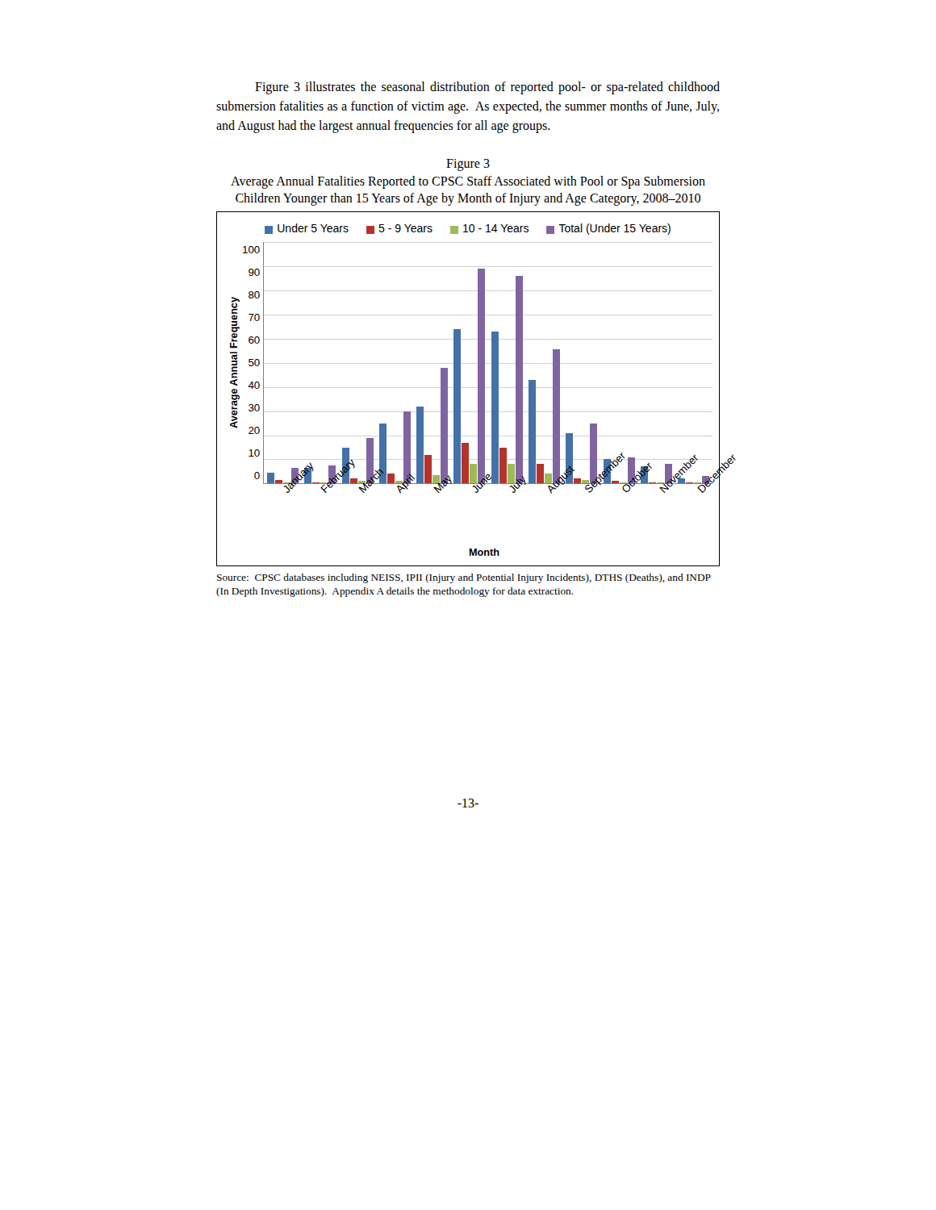Figure 3 illustrates the seasonal distribution of reported pool- or spa-related childhood submersion fatalities as a function of victim age. As expected, the summer months of June, July, and August had the largest annual frequencies for all age groups.
Figure 3 Average Annual Fatalities Reported to CPSC Staff Associated with Pool or Spa Submersion
Children Younger than 15 Years of Age by Month of Injury and Age Category, 2008–2010
Under 5 Years 5 - 9 Years 10 - 14 Years Total (Under 15 Years)
Average Annual Frequency
100
90
80
70
60
50
40
30
20
10
0
January
February
March
April
May
June
July
August
September
October
November
December
Month
Source: CPSC databases including NEISS, IPII (Injury and Potential Injury Incidents), DTHS (Deaths), and INDP (In Depth Investigations). Appendix A details the methodology for data extraction.
-13-